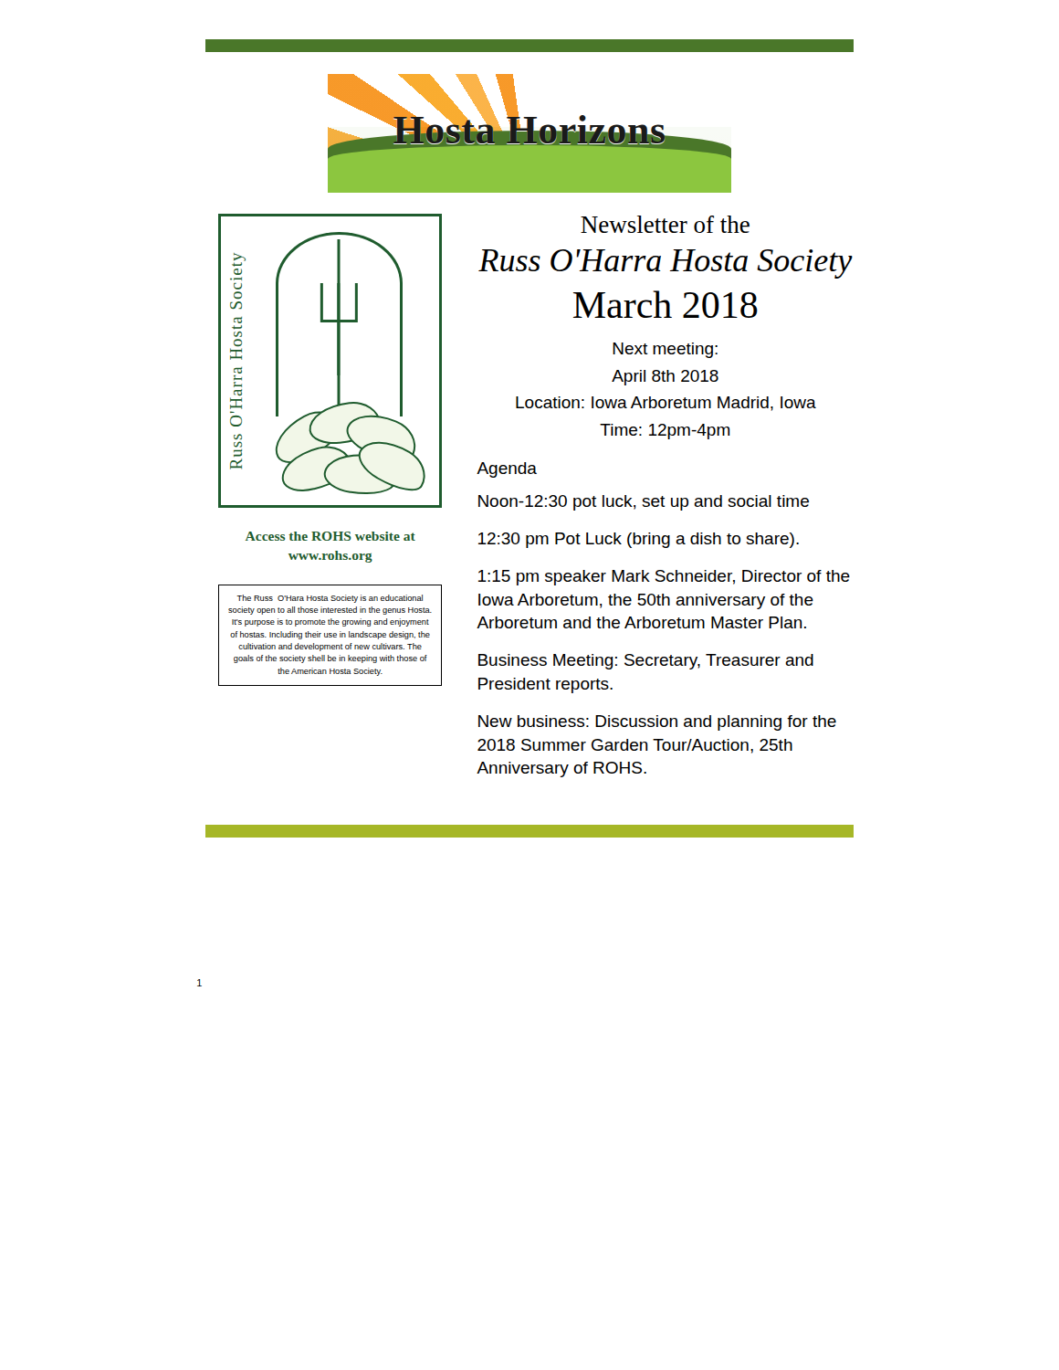Hosta Horizons
Russ O'Harra Hosta Society
Access the ROHS website at
www.rohs.org
The Russ O'Hara Hosta Society is an educational society open to all those interested in the genus Hosta. It's purpose is to promote the growing and enjoyment of hostas. Including their use in landscape design, the cultivation and development of new cultivars. The goals of the society shell be in keeping with those of the American Hosta Society.
Newsletter of the
Russ O'Harra Hosta Society
March 2018
Next meeting:
April 8th 2018
Location: Iowa Arboretum Madrid, Iowa
Time: 12pm-4pm
Agenda
Noon-12:30 pot luck, set up and social time
12:30 pm Pot Luck (bring a dish to share).
1:15 pm speaker Mark Schneider, Director of the Iowa Arboretum, the 50th anniversary of the Arboretum and the Arboretum Master Plan.
Business Meeting: Secretary, Treasurer and President reports.
New business: Discussion and planning for the 2018 Summer Garden Tour/Auction, 25th Anniversary of ROHS.
1